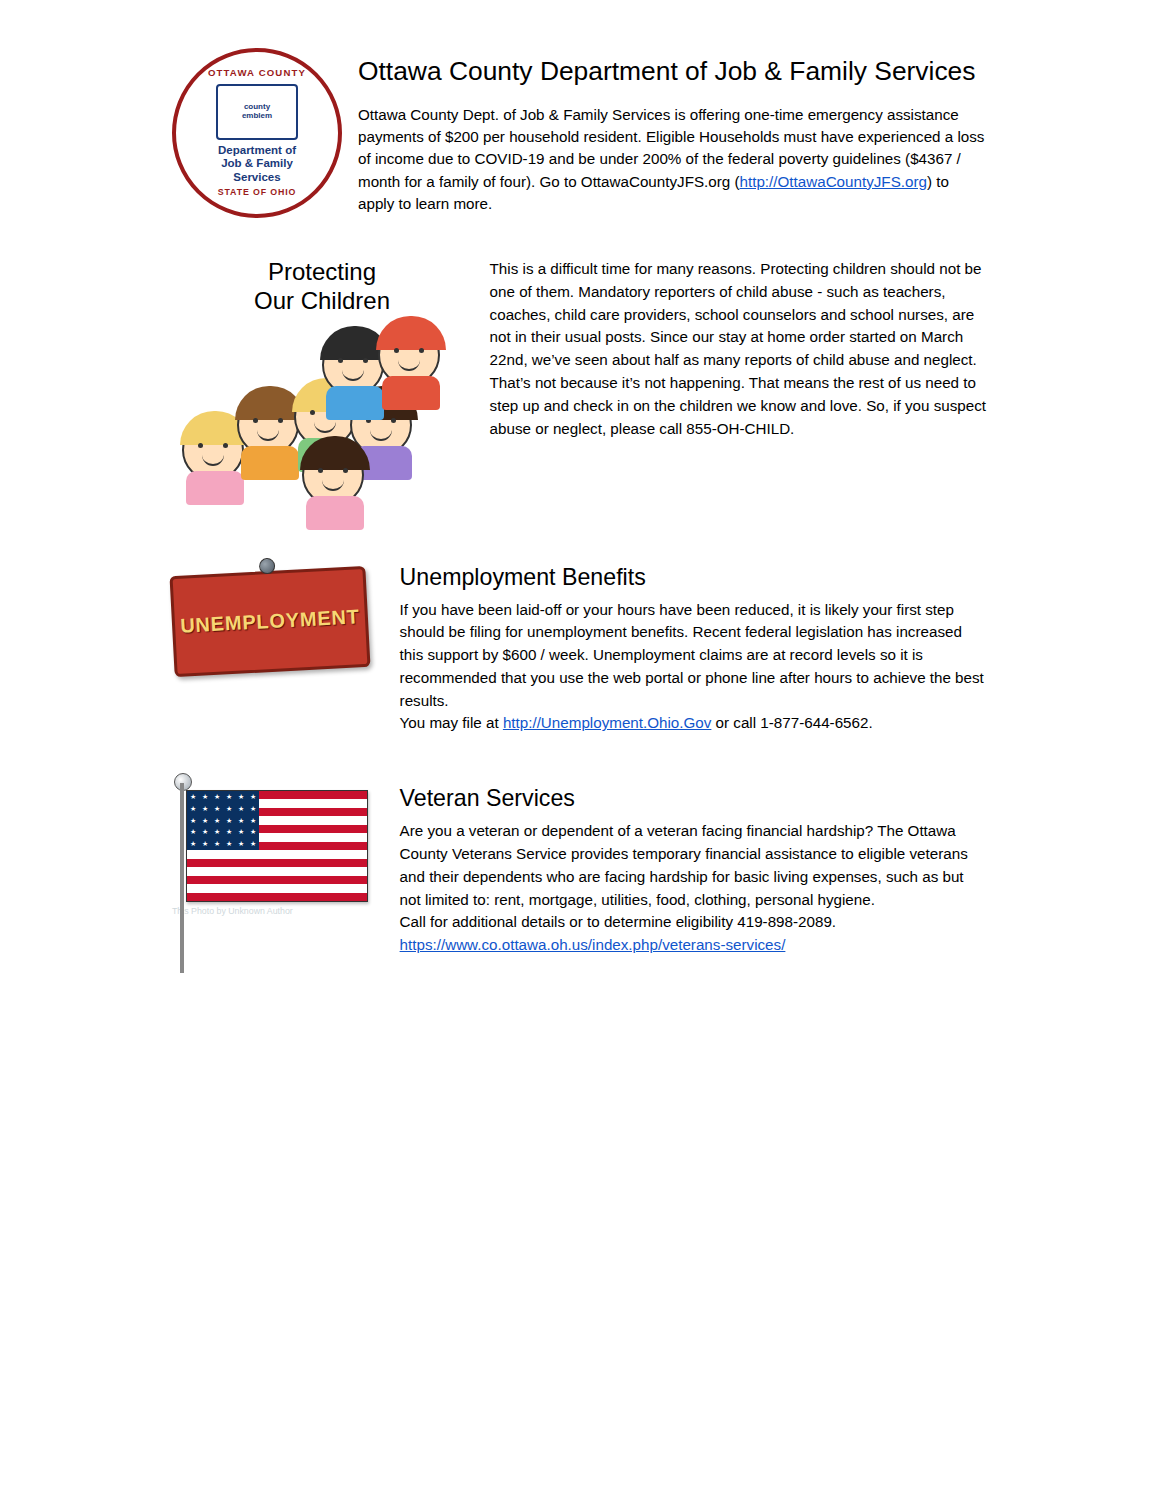OTTAWA COUNTY
county
emblem
Department of
Job & Family
Services
STATE OF OHIO
Ottawa County Department of Job & Family Services
Ottawa County Dept. of Job & Family Services is offering one-time emergency assistance payments of $200 per household resident. Eligible Households must have experienced a loss of income due to COVID-19 and be under 200% of the federal poverty guidelines ($4367 / month for a family of four). Go to OttawaCountyJFS.org (http://OttawaCountyJFS.org) to apply to learn more.
Protecting
Our Children
This is a difficult time for many reasons. Protecting children should not be one of them. Mandatory reporters of child abuse - such as teachers, coaches, child care providers, school counselors and school nurses, are not in their usual posts. Since our stay at home order started on March 22nd, we’ve seen about half as many reports of child abuse and neglect. That’s not because it’s not happening. That means the rest of us need to step up and check in on the children we know and love. So, if you suspect abuse or neglect, please call 855-OH-CHILD.
UNEMPLOYMENT
Unemployment Benefits
If you have been laid-off or your hours have been reduced, it is likely your first step should be filing for unemployment benefits. Recent federal legislation has increased this support by $600 / week. Unemployment claims are at record levels so it is recommended that you use the web portal or phone line after hours to achieve the best results.
You may file at http://Unemployment.Ohio.Gov or call 1-877-644-6562.
★★★★★★ ★★★★★★ ★★★★★★ ★★★★★★ ★★★★★★
This Photo by Unknown Author
Veteran Services
Are you a veteran or dependent of a veteran facing financial hardship? The Ottawa County Veterans Service provides temporary financial assistance to eligible veterans and their dependents who are facing hardship for basic living expenses, such as but not limited to: rent, mortgage, utilities, food, clothing, personal hygiene.
Call for additional details or to determine eligibility 419-898-2089.
https://www.co.ottawa.oh.us/index.php/veterans-services/